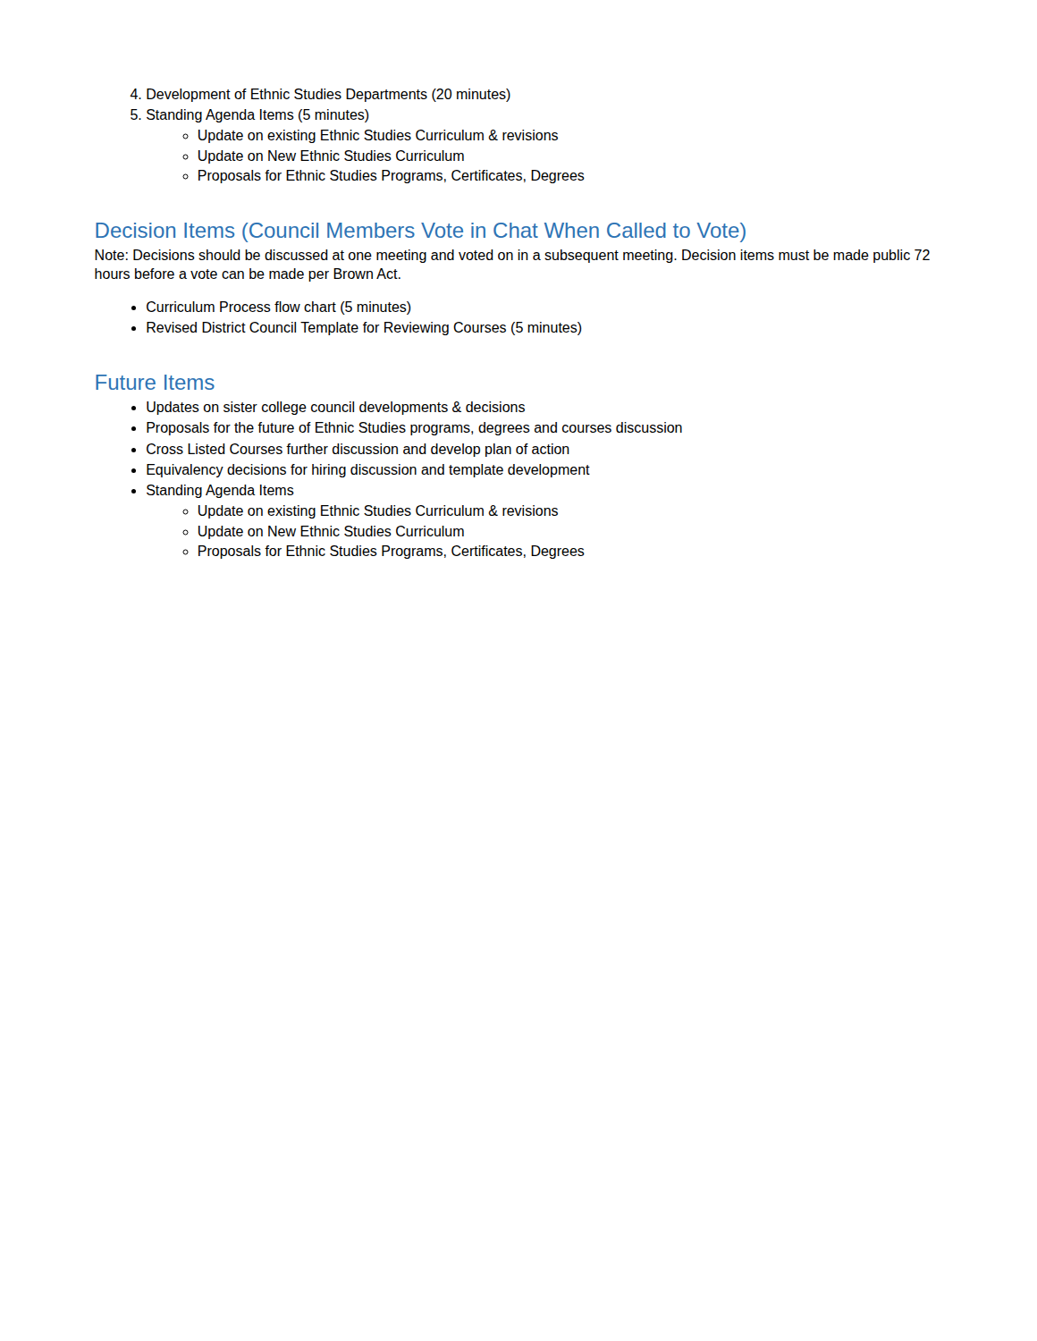Development of Ethnic Studies Departments (20 minutes)
Standing Agenda Items (5 minutes)
Update on existing Ethnic Studies Curriculum & revisions
Update on New Ethnic Studies Curriculum
Proposals for Ethnic Studies Programs, Certificates, Degrees
Decision Items (Council Members Vote in Chat When Called to Vote)
Note: Decisions should be discussed at one meeting and voted on in a subsequent meeting. Decision items must be made public 72 hours before a vote can be made per Brown Act.
Curriculum Process flow chart (5 minutes)
Revised District Council Template for Reviewing Courses (5 minutes)
Future Items
Updates on sister college council developments & decisions
Proposals for the future of Ethnic Studies programs, degrees and courses discussion
Cross Listed Courses further discussion and develop plan of action
Equivalency decisions for hiring discussion and template development
Standing Agenda Items
Update on existing Ethnic Studies Curriculum & revisions
Update on New Ethnic Studies Curriculum
Proposals for Ethnic Studies Programs, Certificates, Degrees